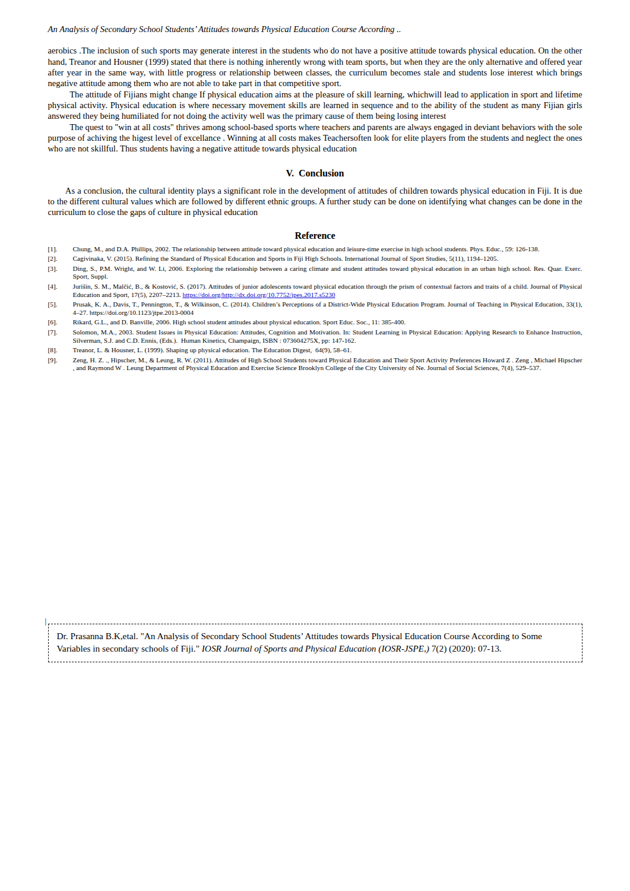An Analysis of Secondary School Students’ Attitudes towards Physical Education Course According ..
aerobics .The inclusion of such sports may generate interest in the students who do not have a positive attitude towards physical education. On the other hand, Treanor and Housner (1999) stated that there is nothing inherently wrong with team sports, but when they are the only alternative and offered year after year in the same way, with little progress or relationship between classes, the curriculum becomes stale and students lose interest which brings negative attitude among them who are not able to take part in that competitive sport.
The attitude of Fijians might change If physical education aims at the pleasure of skill learning, whichwill lead to application in sport and lifetime physical activity. Physical education is where necessary movement skills are learned in sequence and to the ability of the student as many Fijian girls answered they being humiliated for not doing the activity well was the primary cause of them being losing interest
The quest to "win at all costs" thrives among school-based sports where teachers and parents are always engaged in deviant behaviors with the sole purpose of achiving the higest level of excellance . Winning at all costs makes Teachersoften look for elite players from the students and neglect the ones who are not skillful. Thus students having a negative attitude towards physical education
V. Conclusion
As a conclusion, the cultural identity plays a significant role in the development of attitudes of children towards physical education in Fiji. It is due to the different cultural values which are followed by different ethnic groups. A further study can be done on identifying what changes can be done in the curriculum to close the gaps of culture in physical education
Reference
| [1]. | Chung, M., and D.A. Phillips, 2002. The relationship between attitude toward physical education and leisure-time exercise in high school students. Phys. Educ., 59: 126-138. |
| [2]. | Cagivinaka, V. (2015). Refining the Standard of Physical Education and Sports in Fiji High Schools. International Journal of Sport Studies, 5(11), 1194–1205. |
| [3]. | Ding, S., P.M. Wright, and W. Li, 2006. Exploring the relationship between a caring climate and student attitudes toward physical education in an urban high school. Res. Quar. Exerc. Sport, Suppl. |
| [4]. | Jurišin, S. M., Malčić, B., & Kostović, S. (2017). Attitudes of junior adolescents toward physical education through the prism of contextual factors and traits of a child. Journal of Physical Education and Sport, 17(5), 2207–2213. https://doi.org/http://dx.doi.org/10.7752/jpes.2017.s5230 |
| [5]. | Prusak, K. A., Davis, T., Pennington, T., & Wilkinson, C. (2014). Children’s Perceptions of a District-Wide Physical Education Program. Journal of Teaching in Physical Education, 33(1), 4–27. https://doi.org/10.1123/jtpe.2013-0004 |
| [6]. | Rikard, G.L., and D. Banville, 2006. High school student attitudes about physical education. Sport Educ. Soc., 11: 385-400. |
| [7]. | Solomon, M.A., 2003. Student Issues in Physical Education: Attitudes, Cognition and Motivation. In: Student Learning in Physical Education: Applying Research to Enhance Instruction, Silverman, S.J. and C.D. Ennis, (Eds.). Human Kinetics, Champaign, ISBN : 073604275X, pp: 147-162. |
| [8]. | Treanor, L. & Housner, L. (1999). Shaping up physical education. The Education Digest, 64(9), 58–61. |
| [9]. | Zeng, H. Z. ., Hipscher, M., & Leung, R. W. (2011). Attitudes of High School Students toward Physical Education and Their Sport Activity Preferences Howard Z . Zeng , Michael Hipscher , and Raymond W . Leung Department of Physical Education and Exercise Science Brooklyn College of the City University of Ne. Journal of Social Sciences, 7(4), 529–537. |
| Dr. Prasanna B.K,etal. "An Analysis of Secondary School Students’ Attitudes towards Physical Education Course According to Some Variables in secondary schools of Fiji." IOSR Journal of Sports and Physical Education (IOSR-JSPE,) 7(2) (2020): 07-13.